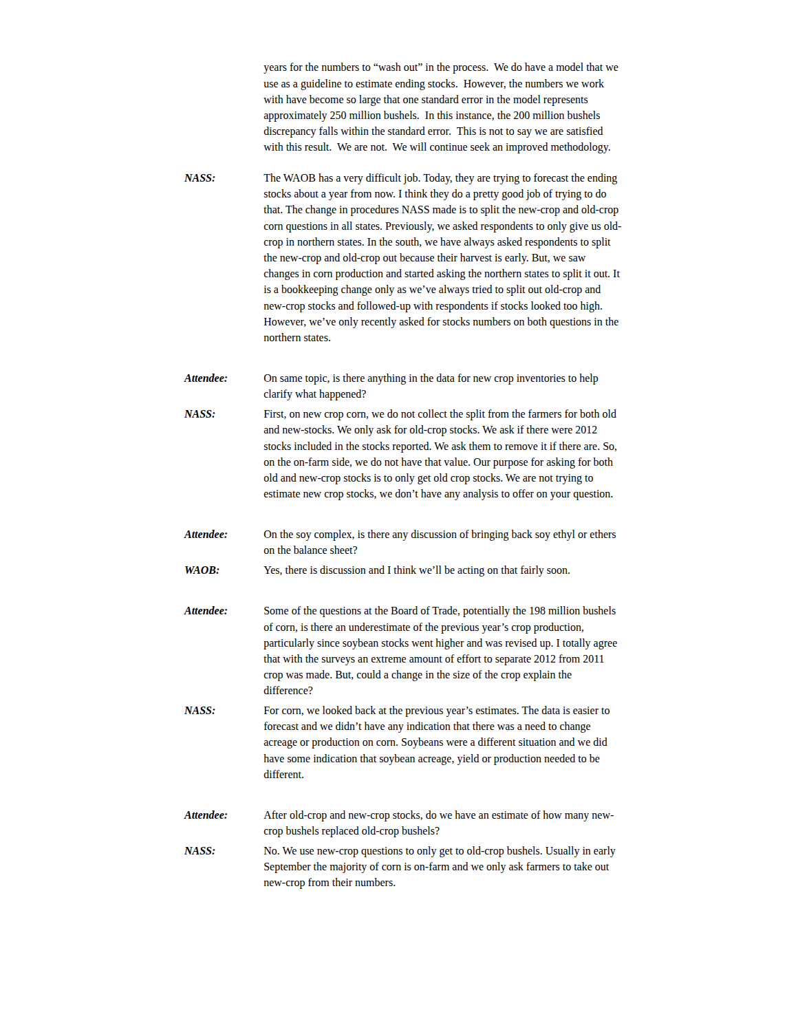years for the numbers to “wash out” in the process. We do have a model that we use as a guideline to estimate ending stocks. However, the numbers we work with have become so large that one standard error in the model represents approximately 250 million bushels. In this instance, the 200 million bushels discrepancy falls within the standard error. This is not to say we are satisfied with this result. We are not. We will continue seek an improved methodology.
NASS:
The WAOB has a very difficult job. Today, they are trying to forecast the ending stocks about a year from now. I think they do a pretty good job of trying to do that. The change in procedures NASS made is to split the new-crop and old-crop corn questions in all states. Previously, we asked respondents to only give us old-crop in northern states. In the south, we have always asked respondents to split the new-crop and old-crop out because their harvest is early. But, we saw changes in corn production and started asking the northern states to split it out. It is a bookkeeping change only as we’ve always tried to split out old-crop and new-crop stocks and followed-up with respondents if stocks looked too high. However, we’ve only recently asked for stocks numbers on both questions in the northern states.
Attendee:
On same topic, is there anything in the data for new crop inventories to help clarify what happened?
NASS:
First, on new crop corn, we do not collect the split from the farmers for both old and new-stocks. We only ask for old-crop stocks. We ask if there were 2012 stocks included in the stocks reported. We ask them to remove it if there are. So, on the on-farm side, we do not have that value. Our purpose for asking for both old and new-crop stocks is to only get old crop stocks. We are not trying to estimate new crop stocks, we don’t have any analysis to offer on your question.
Attendee:
On the soy complex, is there any discussion of bringing back soy ethyl or ethers on the balance sheet?
WAOB:
Yes, there is discussion and I think we’ll be acting on that fairly soon.
Attendee:
Some of the questions at the Board of Trade, potentially the 198 million bushels of corn, is there an underestimate of the previous year’s crop production, particularly since soybean stocks went higher and was revised up. I totally agree that with the surveys an extreme amount of effort to separate 2012 from 2011 crop was made. But, could a change in the size of the crop explain the difference?
NASS:
For corn, we looked back at the previous year’s estimates. The data is easier to forecast and we didn’t have any indication that there was a need to change acreage or production on corn. Soybeans were a different situation and we did have some indication that soybean acreage, yield or production needed to be different.
Attendee:
After old-crop and new-crop stocks, do we have an estimate of how many new-crop bushels replaced old-crop bushels?
NASS:
No. We use new-crop questions to only get to old-crop bushels. Usually in early September the majority of corn is on-farm and we only ask farmers to take out new-crop from their numbers.